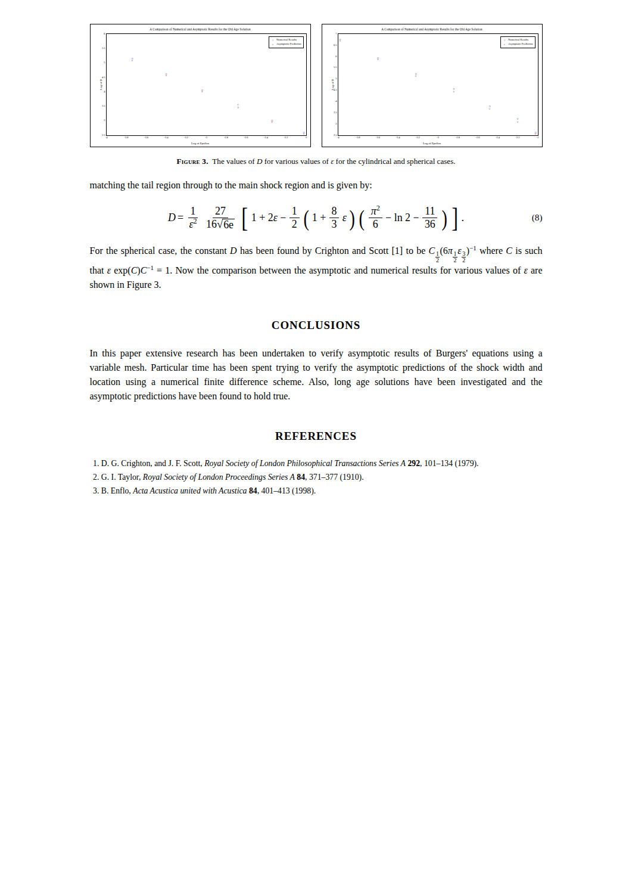A Comparison of Numerical and Asymptotic Results for the Old Age Solution
○Numerical Results
×Asymptotic Prediction
Log of D 8 5.5 5 4.5 4 3.5 3 2.5 -4 -3.8 -3.6 -3.4 -3.2 -3 -2.8 -2.6 -2.4 -2.2 -2 ○ × ○ × ○ × ○ × ○ × ○ ×
Log of Epsilon
A Comparison of Numerical and Asymptotic Results for the Old Age Solution
○Numerical Results
×Asymptotic Prediction
Log of D 7 6.5 6 5.5 5 4.5 4 3.5 3 2.5 -4 -3.8 -3.6 -3.4 -3.2 -3 -2.8 -2.6 -2.4 -2.2 -2 ○ × ○ × ○ × ○ × ○ × ○ × ○ ×
Log of Epsilon
Figure 3. The values of D for various values of ε for the cylindrical and spherical cases.
matching the tail region through to the main shock region and is given by:
D = 1 ε2 27 16√6e [ 1 + 2ε − 1 2 ( 1 + 8 3 ε ) ( π2 6 − ln 2 − 11 36 ) ] .
(8)
For the spherical case, the constant D has been found by Crighton and Scott [1] to be C 12(6π 12 ε 32)−1 where C is such that ε exp(C)C−1 = 1. Now the comparison between the asymptotic and numerical results for various values of ε are shown in Figure 3.
CONCLUSIONS
In this paper extensive research has been undertaken to verify asymptotic results of Burgers' equations using a variable mesh. Particular time has been spent trying to verify the asymptotic predictions of the shock width and location using a numerical finite difference scheme. Also, long age solutions have been investigated and the asymptotic predictions have been found to hold true.
REFERENCES
D. G. Crighton, and J. F. Scott, Royal Society of London Philosophical Transactions Series A 292, 101–134 (1979).
G. I. Taylor, Royal Society of London Proceedings Series A 84, 371–377 (1910).
B. Enflo, Acta Acustica united with Acustica 84, 401–413 (1998).